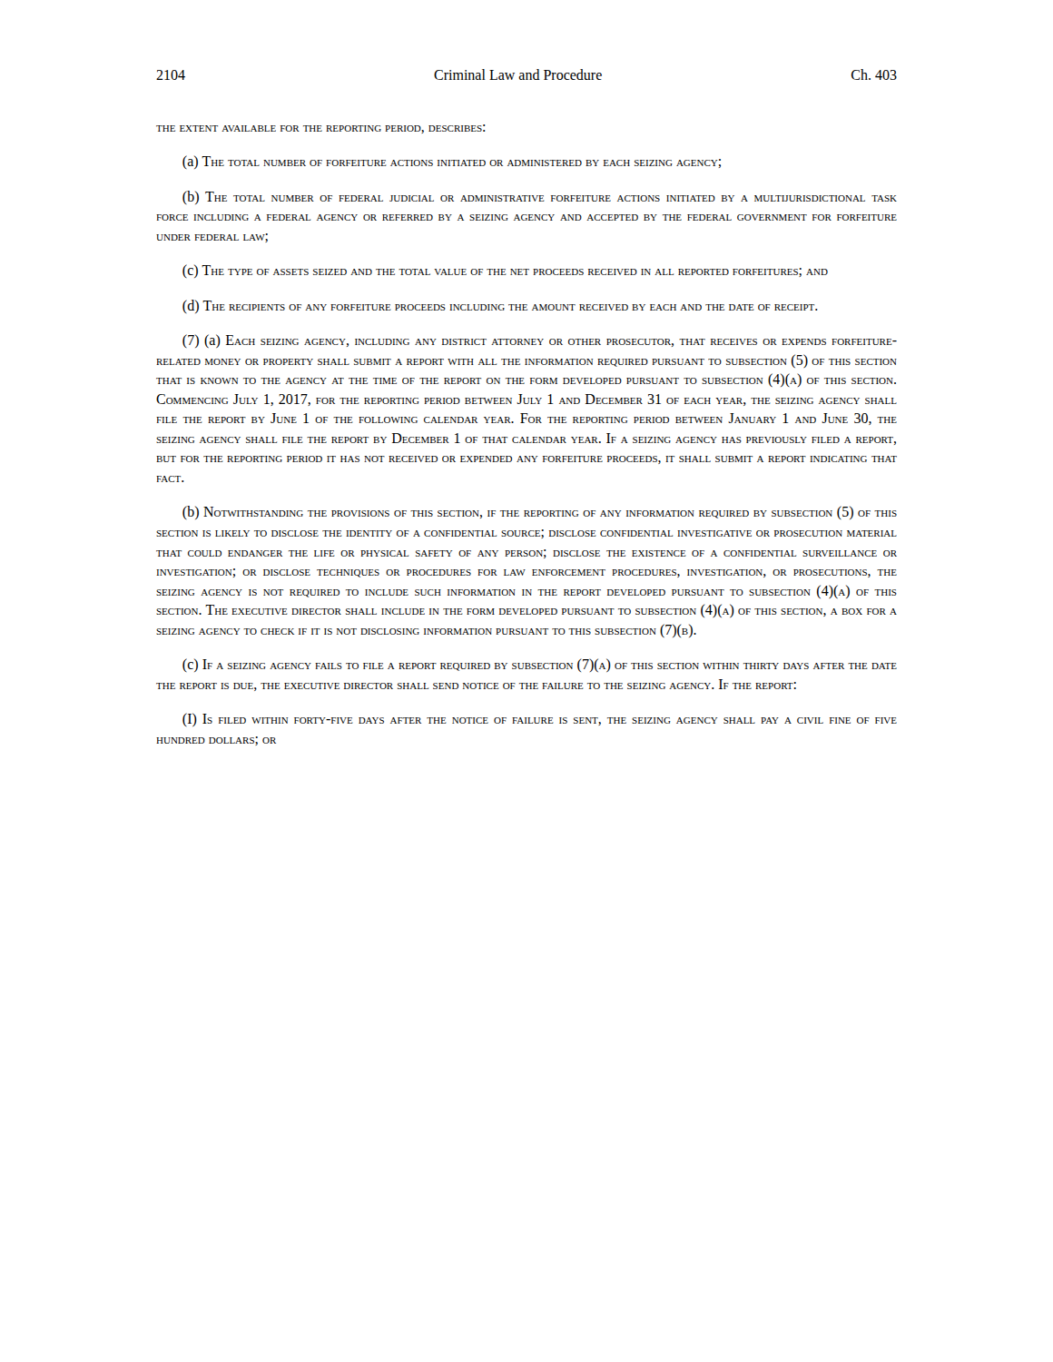2104 Criminal Law and Procedure Ch. 403
the extent available for the reporting period, describes:
(a) The total number of forfeiture actions initiated or administered by each seizing agency;
(b) The total number of federal judicial or administrative forfeiture actions initiated by a multijurisdictional task force including a federal agency or referred by a seizing agency and accepted by the federal government for forfeiture under federal law;
(c) The type of assets seized and the total value of the net proceeds received in all reported forfeitures; and
(d) The recipients of any forfeiture proceeds including the amount received by each and the date of receipt.
(7) (a) Each seizing agency, including any district attorney or other prosecutor, that receives or expends forfeiture-related money or property shall submit a report with all the information required pursuant to subsection (5) of this section that is known to the agency at the time of the report on the form developed pursuant to subsection (4)(a) of this section. Commencing July 1, 2017, for the reporting period between July 1 and December 31 of each year, the seizing agency shall file the report by June 1 of the following calendar year. For the reporting period between January 1 and June 30, the seizing agency shall file the report by December 1 of that calendar year. If a seizing agency has previously filed a report, but for the reporting period it has not received or expended any forfeiture proceeds, it shall submit a report indicating that fact.
(b) Notwithstanding the provisions of this section, if the reporting of any information required by subsection (5) of this section is likely to disclose the identity of a confidential source; disclose confidential investigative or prosecution material that could endanger the life or physical safety of any person; disclose the existence of a confidential surveillance or investigation; or disclose techniques or procedures for law enforcement procedures, investigation, or prosecutions, the seizing agency is not required to include such information in the report developed pursuant to subsection (4)(a) of this section. The executive director shall include in the form developed pursuant to subsection (4)(a) of this section, a box for a seizing agency to check if it is not disclosing information pursuant to this subsection (7)(b).
(c) If a seizing agency fails to file a report required by subsection (7)(a) of this section within thirty days after the date the report is due, the executive director shall send notice of the failure to the seizing agency. If the report:
(I) Is filed within forty-five days after the notice of failure is sent, the seizing agency shall pay a civil fine of five hundred dollars; or